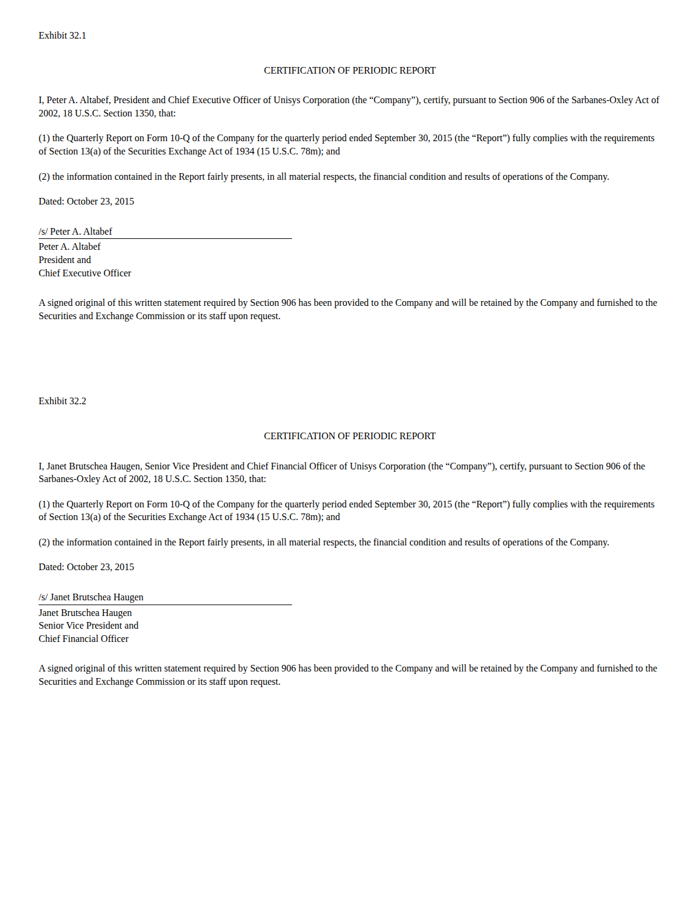Exhibit 32.1
CERTIFICATION OF PERIODIC REPORT
I, Peter A. Altabef, President and Chief Executive Officer of Unisys Corporation (the “Company”), certify, pursuant to Section 906 of the Sarbanes-Oxley Act of 2002, 18 U.S.C. Section 1350, that:
(1) the Quarterly Report on Form 10-Q of the Company for the quarterly period ended September 30, 2015 (the “Report”) fully complies with the requirements of Section 13(a) of the Securities Exchange Act of 1934 (15 U.S.C. 78m); and
(2) the information contained in the Report fairly presents, in all material respects, the financial condition and results of operations of the Company.
Dated: October 23, 2015
/s/ Peter A. Altabef Peter A. Altabef President and Chief Executive Officer
A signed original of this written statement required by Section 906 has been provided to the Company and will be retained by the Company and furnished to the Securities and Exchange Commission or its staff upon request.
Exhibit 32.2
CERTIFICATION OF PERIODIC REPORT
I, Janet Brutschea Haugen, Senior Vice President and Chief Financial Officer of Unisys Corporation (the “Company”), certify, pursuant to Section 906 of the Sarbanes-Oxley Act of 2002, 18 U.S.C. Section 1350, that:
(1) the Quarterly Report on Form 10-Q of the Company for the quarterly period ended September 30, 2015 (the “Report”) fully complies with the requirements of Section 13(a) of the Securities Exchange Act of 1934 (15 U.S.C. 78m); and
(2) the information contained in the Report fairly presents, in all material respects, the financial condition and results of operations of the Company.
Dated: October 23, 2015
/s/ Janet Brutschea Haugen Janet Brutschea Haugen Senior Vice President and Chief Financial Officer
A signed original of this written statement required by Section 906 has been provided to the Company and will be retained by the Company and furnished to the Securities and Exchange Commission or its staff upon request.